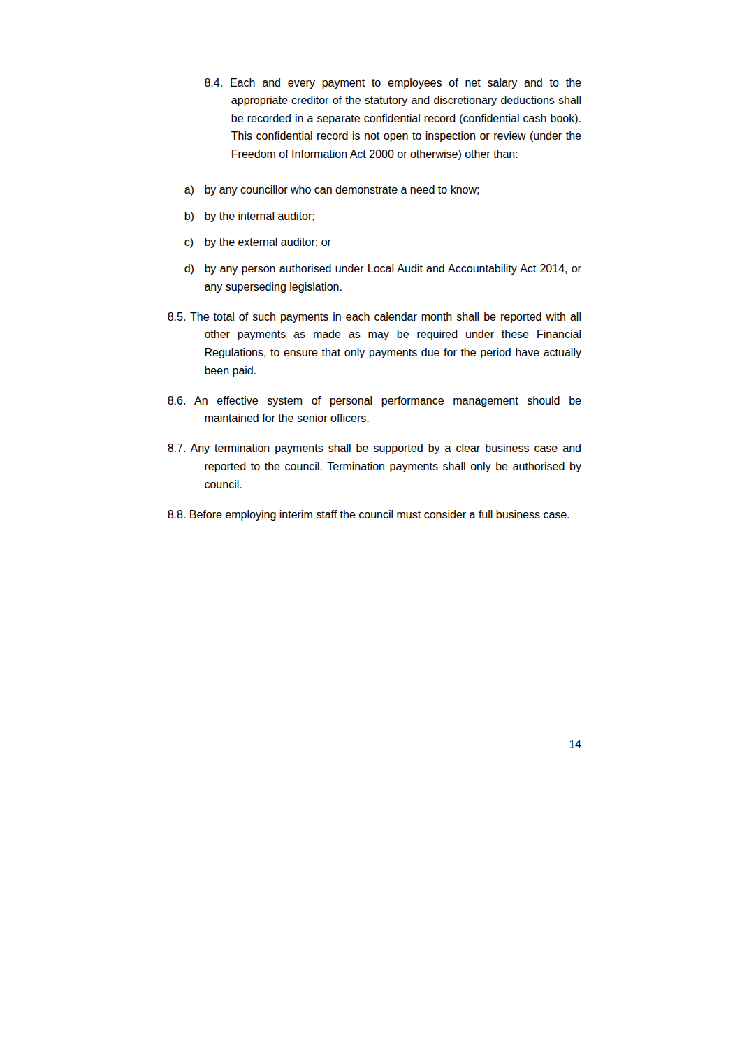8.4. Each and every payment to employees of net salary and to the appropriate creditor of the statutory and discretionary deductions shall be recorded in a separate confidential record (confidential cash book). This confidential record is not open to inspection or review (under the Freedom of Information Act 2000 or otherwise) other than:
a) by any councillor who can demonstrate a need to know;
b) by the internal auditor;
c) by the external auditor; or
d) by any person authorised under Local Audit and Accountability Act 2014, or any superseding legislation.
8.5. The total of such payments in each calendar month shall be reported with all other payments as made as may be required under these Financial Regulations, to ensure that only payments due for the period have actually been paid.
8.6. An effective system of personal performance management should be maintained for the senior officers.
8.7. Any termination payments shall be supported by a clear business case and reported to the council. Termination payments shall only be authorised by council.
8.8. Before employing interim staff the council must consider a full business case.
14